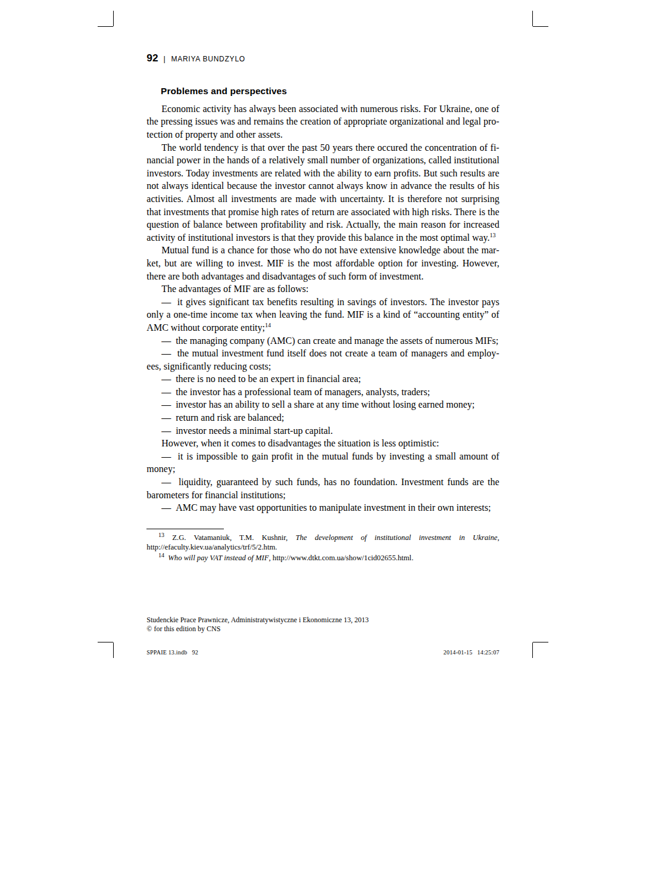92 | MARIYA BUNDZYLO
Problemes and perspectives
Economic activity has always been associated with numerous risks. For Ukraine, one of the pressing issues was and remains the creation of appropriate organizational and legal protection of property and other assets.
The world tendency is that over the past 50 years there occured the concentration of financial power in the hands of a relatively small number of organizations, called institutional investors. Today investments are re­lated with the ability to earn profits. But such results are not always identi­cal because the investor cannot always know in advance the results of his activities. Almost all investments are made with uncertainty. It is therefore not surprising that investments that promise high rates of return are associated with high risks. There is the question of balance between profitability and risk. Actually, the main reason for increased activity of institutional investors is that they provide this balance in the most optimal way.13
Mutual fund is a chance for those who do not have extensive knowledge about the market, but are willing to invest. MIF is the most affordable option for investing. However, there are both advantages and disadvantages of such form of investment.
The advantages of MIF are as follows:
it gives significant tax benefits resulting in savings of investors. The investor pays only a one-time income tax when leaving the fund. MIF is a kind of “accounting entity” of AMC without corporate entity;14
the managing company (AMC) can create and manage the assets of nume­rous MIFs;
the mutual investment fund itself does not create a team of managers and employees, significantly reducing costs;
there is no need to be an expert in financial area;
the investor has a professional team of managers, analysts, traders;
investor has an ability to sell a share at any time without losing earned money;
return and risk are balanced;
investor needs a minimal start-up capital.
However, when it comes to disadvantages the situation is less optimistic:
it is impossible to gain profit in the mutual funds by investing a small amount of money;
liquidity, guaranteed by such funds, has no foundation. Investment funds are the barometers for financial institutions;
AMC may have vast opportunities to manipulate investment in their own interests;
13 Z.G. Vatamaniuk, T.M. Kushnir, The development of institutional investment in Ukraine, http://efaculty.kiev.ua/analytics/trf/5/2.htm.
14 Who will pay VAT instead of MIF, http://www.dtkt.com.ua/show/1cid02655.html.
Studenckie Prace Prawnicze, Administratywistyczne i Ekonomiczne 13, 2013
© for this edition by CNS
SPPAIE 13.indb 92 2014-01-15 14:25:07